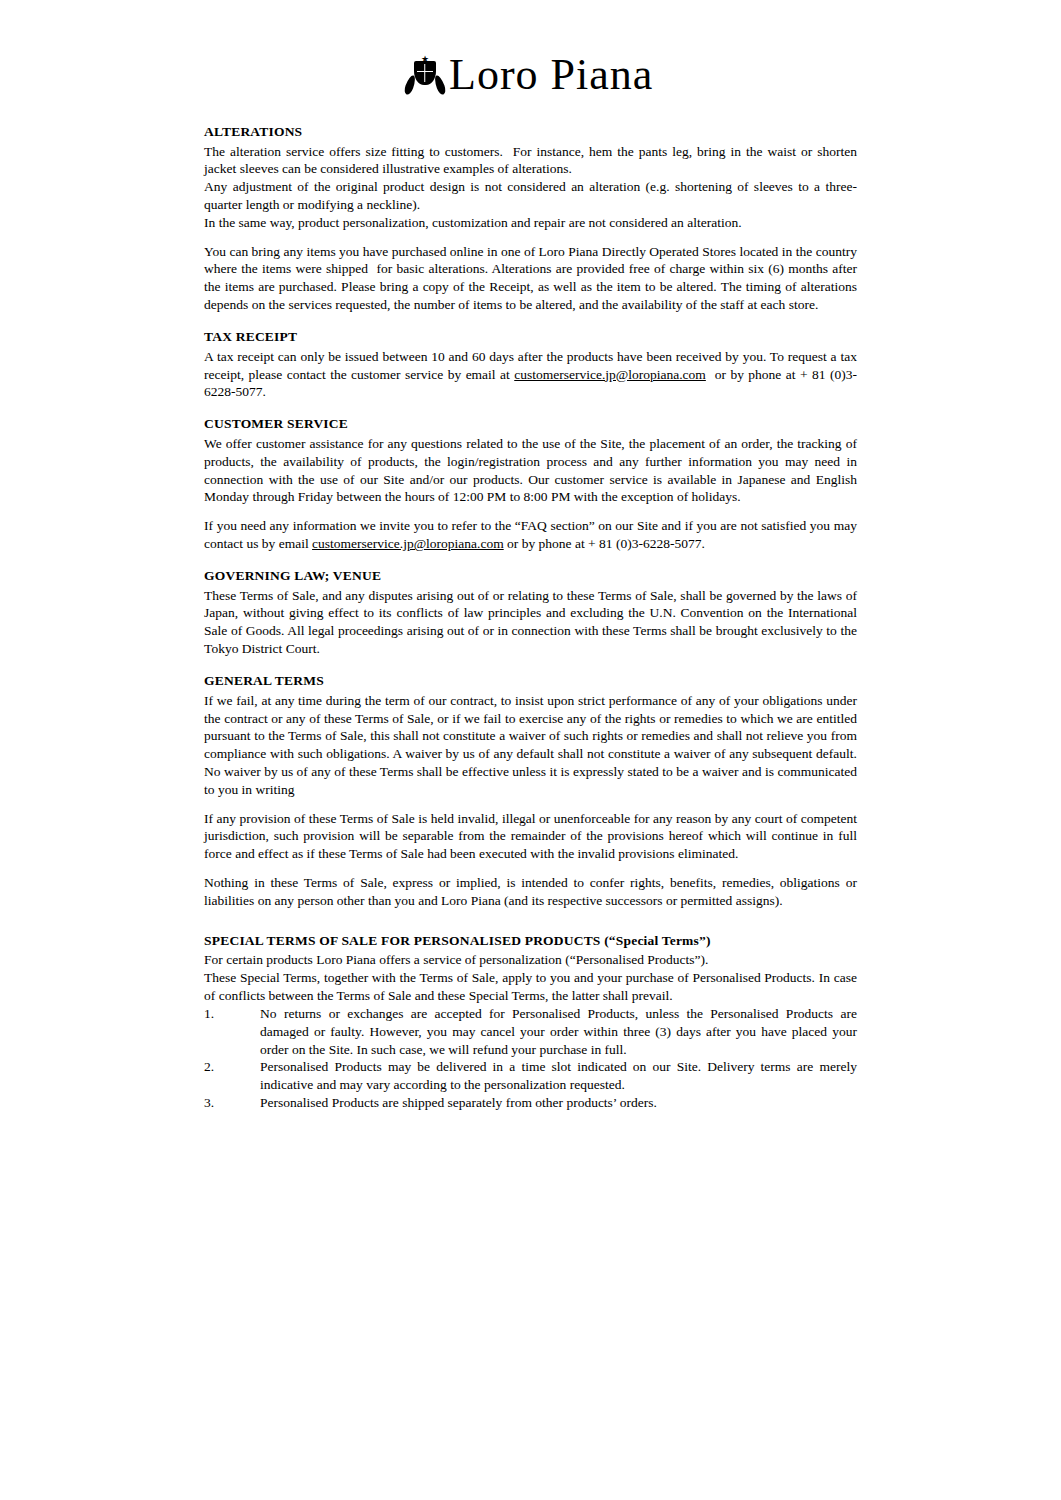★ Loro Piana
ALTERATIONS
The alteration service offers size fitting to customers. For instance, hem the pants leg, bring in the waist or shorten jacket sleeves can be considered illustrative examples of alterations.
Any adjustment of the original product design is not considered an alteration (e.g. shortening of sleeves to a three-quarter length or modifying a neckline).
In the same way, product personalization, customization and repair are not considered an alteration.
You can bring any items you have purchased online in one of Loro Piana Directly Operated Stores located in the country where the items were shipped for basic alterations. Alterations are provided free of charge within six (6) months after the items are purchased. Please bring a copy of the Receipt, as well as the item to be altered. The timing of alterations depends on the services requested, the number of items to be altered, and the availability of the staff at each store.
TAX RECEIPT
A tax receipt can only be issued between 10 and 60 days after the products have been received by you. To request a tax receipt, please contact the customer service by email at customerservice.jp@loropiana.com or by phone at + 81 (0)3-6228-5077.
CUSTOMER SERVICE
We offer customer assistance for any questions related to the use of the Site, the placement of an order, the tracking of products, the availability of products, the login/registration process and any further information you may need in connection with the use of our Site and/or our products. Our customer service is available in Japanese and English Monday through Friday between the hours of 12:00 PM to 8:00 PM with the exception of holidays.
If you need any information we invite you to refer to the “FAQ section” on our Site and if you are not satisfied you may contact us by email customerservice.jp@loropiana.com or by phone at + 81 (0)3-6228-5077.
GOVERNING LAW; VENUE
These Terms of Sale, and any disputes arising out of or relating to these Terms of Sale, shall be governed by the laws of Japan, without giving effect to its conflicts of law principles and excluding the U.N. Convention on the International Sale of Goods. All legal proceedings arising out of or in connection with these Terms shall be brought exclusively to the Tokyo District Court.
GENERAL TERMS
If we fail, at any time during the term of our contract, to insist upon strict performance of any of your obligations under the contract or any of these Terms of Sale, or if we fail to exercise any of the rights or remedies to which we are entitled pursuant to the Terms of Sale, this shall not constitute a waiver of such rights or remedies and shall not relieve you from compliance with such obligations. A waiver by us of any default shall not constitute a waiver of any subsequent default. No waiver by us of any of these Terms shall be effective unless it is expressly stated to be a waiver and is communicated to you in writing
If any provision of these Terms of Sale is held invalid, illegal or unenforceable for any reason by any court of competent jurisdiction, such provision will be separable from the remainder of the provisions hereof which will continue in full force and effect as if these Terms of Sale had been executed with the invalid provisions eliminated.
Nothing in these Terms of Sale, express or implied, is intended to confer rights, benefits, remedies, obligations or liabilities on any person other than you and Loro Piana (and its respective successors or permitted assigns).
SPECIAL TERMS OF SALE FOR PERSONALISED PRODUCTS (“Special Terms”)
For certain products Loro Piana offers a service of personalization (“Personalised Products”).
These Special Terms, together with the Terms of Sale, apply to you and your purchase of Personalised Products. In case of conflicts between the Terms of Sale and these Special Terms, the latter shall prevail.
1. No returns or exchanges are accepted for Personalised Products, unless the Personalised Products are damaged or faulty. However, you may cancel your order within three (3) days after you have placed your order on the Site. In such case, we will refund your purchase in full.
2. Personalised Products may be delivered in a time slot indicated on our Site. Delivery terms are merely indicative and may vary according to the personalization requested.
3. Personalised Products are shipped separately from other products’ orders.